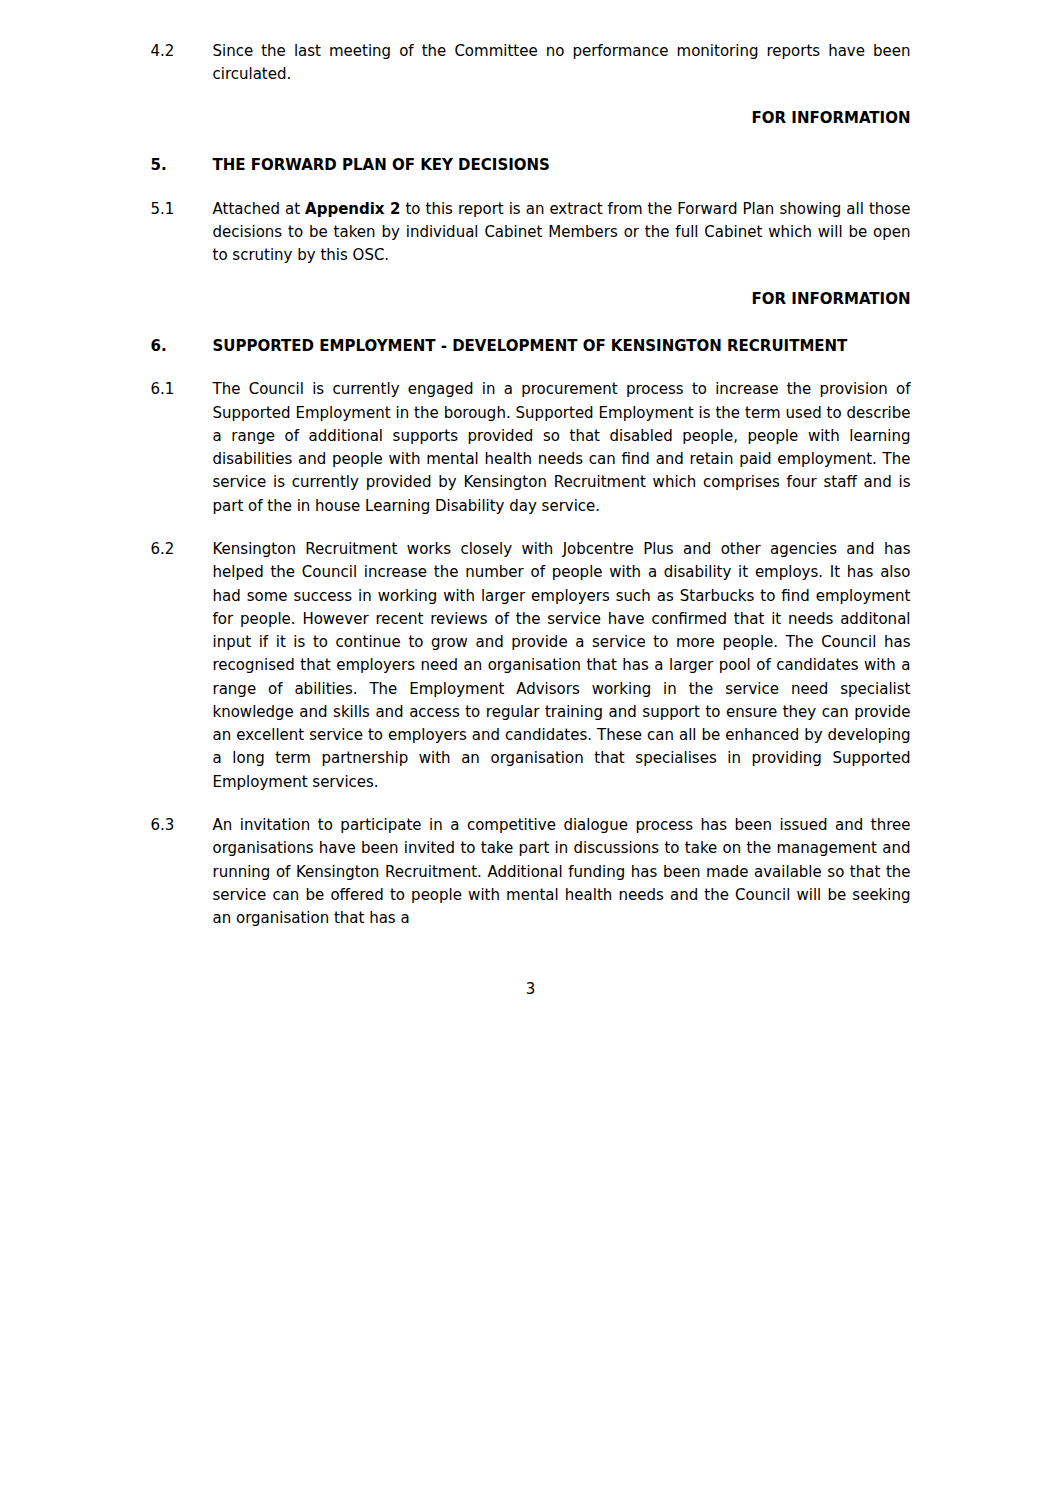4.2
Since the last meeting of the Committee no performance monitoring reports have been circulated.
For Information
5.
The Forward Plan of Key Decisions
5.1
Attached at Appendix 2 to this report is an extract from the Forward Plan showing all those decisions to be taken by individual Cabinet Members or the full Cabinet which will be open to scrutiny by this OSC.
For Information
6.
Supported Employment - Development of Kensington Recruitment
6.1
The Council is currently engaged in a procurement process to increase the provision of Supported Employment in the borough. Supported Employment is the term used to describe a range of additional supports provided so that disabled people, people with learning disabilities and people with mental health needs can find and retain paid employment. The service is currently provided by Kensington Recruitment which comprises four staff and is part of the in house Learning Disability day service.
6.2
Kensington Recruitment works closely with Jobcentre Plus and other agencies and has helped the Council increase the number of people with a disability it employs. It has also had some success in working with larger employers such as Starbucks to find employment for people. However recent reviews of the service have confirmed that it needs additonal input if it is to continue to grow and provide a service to more people. The Council has recognised that employers need an organisation that has a larger pool of candidates with a range of abilities. The Employment Advisors working in the service need specialist knowledge and skills and access to regular training and support to ensure they can provide an excellent service to employers and candidates. These can all be enhanced by developing a long term partnership with an organisation that specialises in providing Supported Employment services.
6.3
An invitation to participate in a competitive dialogue process has been issued and three organisations have been invited to take part in discussions to take on the management and running of Kensington Recruitment. Additional funding has been made available so that the service can be offered to people with mental health needs and the Council will be seeking an organisation that has a
3